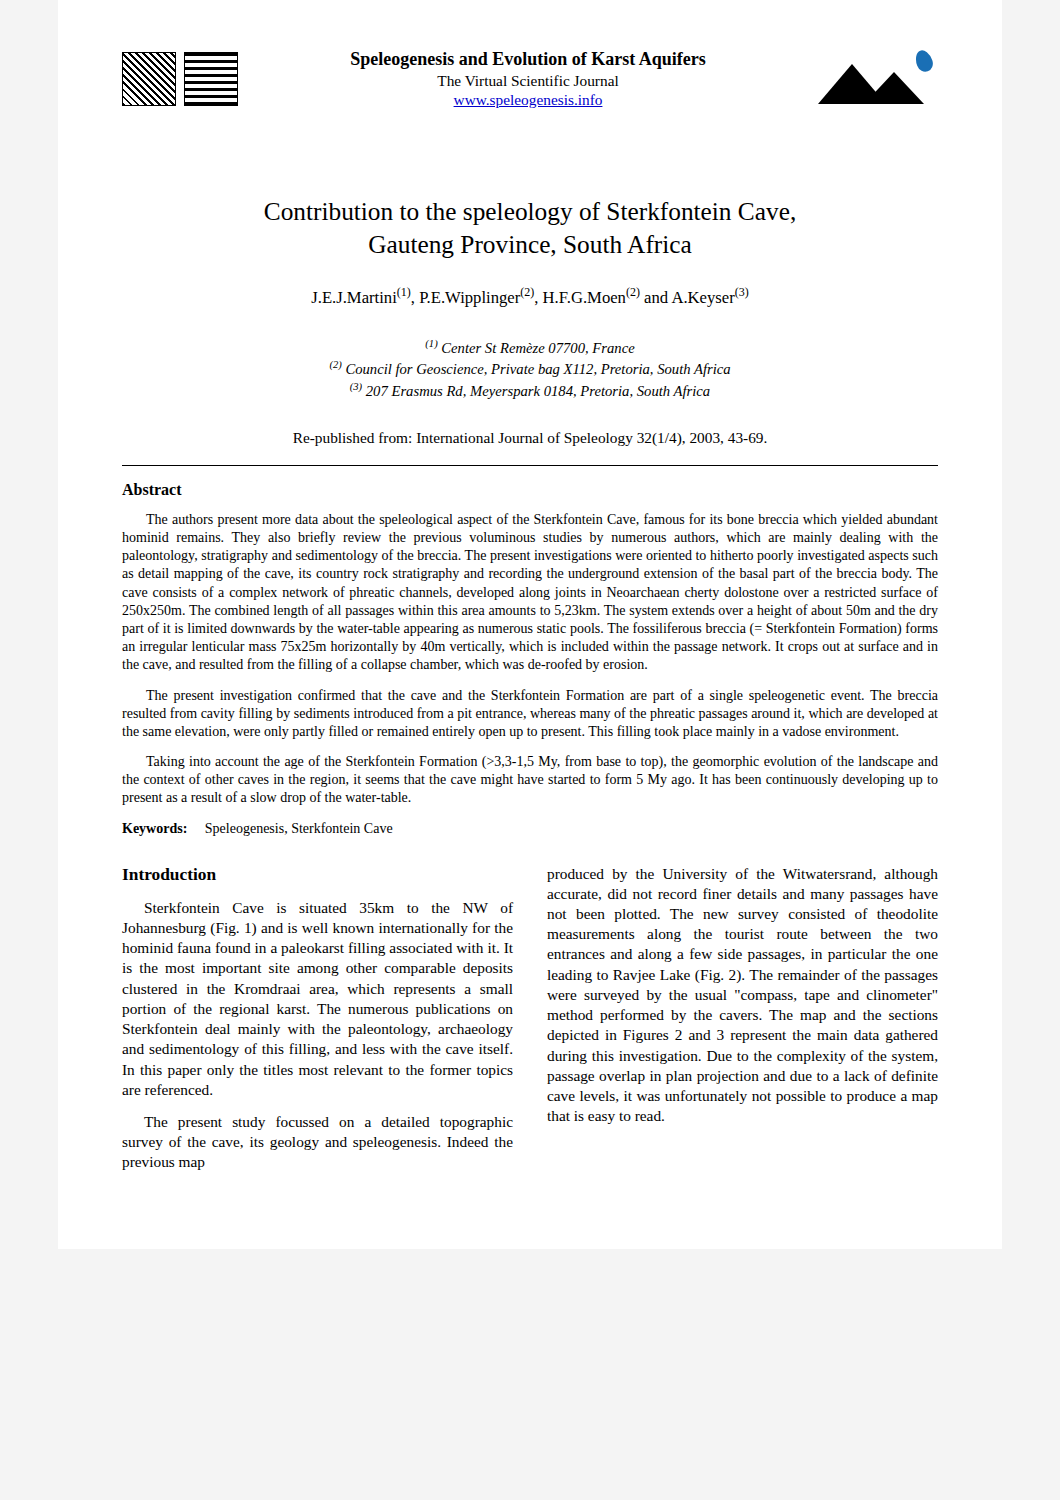Speleogenesis and Evolution of Karst Aquifers
The Virtual Scientific Journal
www.speleogenesis.info
Contribution to the speleology of Sterkfontein Cave,
Gauteng Province, South Africa
J.E.J.Martini(1), P.E.Wipplinger(2), H.F.G.Moen(2) and A.Keyser(3)
(1) Center St Remèze 07700, France
(2) Council for Geoscience, Private bag X112, Pretoria, South Africa
(3) 207 Erasmus Rd, Meyerspark 0184, Pretoria, South Africa
Re-published from: International Journal of Speleology 32(1/4), 2003, 43-69.
Abstract
The authors present more data about the speleological aspect of the Sterkfontein Cave, famous for its bone breccia which yielded abundant hominid remains. They also briefly review the previous voluminous studies by numerous authors, which are mainly dealing with the paleontology, stratigraphy and sedimentology of the breccia. The present investigations were oriented to hitherto poorly investigated aspects such as detail mapping of the cave, its country rock stratigraphy and recording the underground extension of the basal part of the breccia body. The cave consists of a complex network of phreatic channels, developed along joints in Neoarchaean cherty dolostone over a restricted surface of 250x250m. The combined length of all passages within this area amounts to 5,23km. The system extends over a height of about 50m and the dry part of it is limited downwards by the water-table appearing as numerous static pools. The fossiliferous breccia (= Sterkfontein Formation) forms an irregular lenticular mass 75x25m horizontally by 40m vertically, which is included within the passage network. It crops out at surface and in the cave, and resulted from the filling of a collapse chamber, which was de-roofed by erosion.
The present investigation confirmed that the cave and the Sterkfontein Formation are part of a single speleogenetic event. The breccia resulted from cavity filling by sediments introduced from a pit entrance, whereas many of the phreatic passages around it, which are developed at the same elevation, were only partly filled or remained entirely open up to present. This filling took place mainly in a vadose environment.
Taking into account the age of the Sterkfontein Formation (>3,3-1,5 My, from base to top), the geomorphic evolution of the landscape and the context of other caves in the region, it seems that the cave might have started to form 5 My ago. It has been continuously developing up to present as a result of a slow drop of the water-table.
Keywords: Speleogenesis, Sterkfontein Cave
Introduction
Sterkfontein Cave is situated 35km to the NW of Johannesburg (Fig. 1) and is well known internationally for the hominid fauna found in a paleokarst filling associated with it. It is the most important site among other comparable deposits clustered in the Kromdraai area, which represents a small portion of the regional karst. The numerous publications on Sterkfontein deal mainly with the paleontology, archaeology and sedimentology of this filling, and less with the cave itself. In this paper only the titles most relevant to the former topics are referenced.
The present study focussed on a detailed topographic survey of the cave, its geology and speleogenesis. Indeed the previous map
produced by the University of the Witwatersrand, although accurate, did not record finer details and many passages have not been plotted. The new survey consisted of theodolite measurements along the tourist route between the two entrances and along a few side passages, in particular the one leading to Ravjee Lake (Fig. 2). The remainder of the passages were surveyed by the usual "compass, tape and clinometer" method performed by the cavers. The map and the sections depicted in Figures 2 and 3 represent the main data gathered during this investigation. Due to the complexity of the system, passage overlap in plan projection and due to a lack of definite cave levels, it was unfortunately not possible to produce a map that is easy to read.